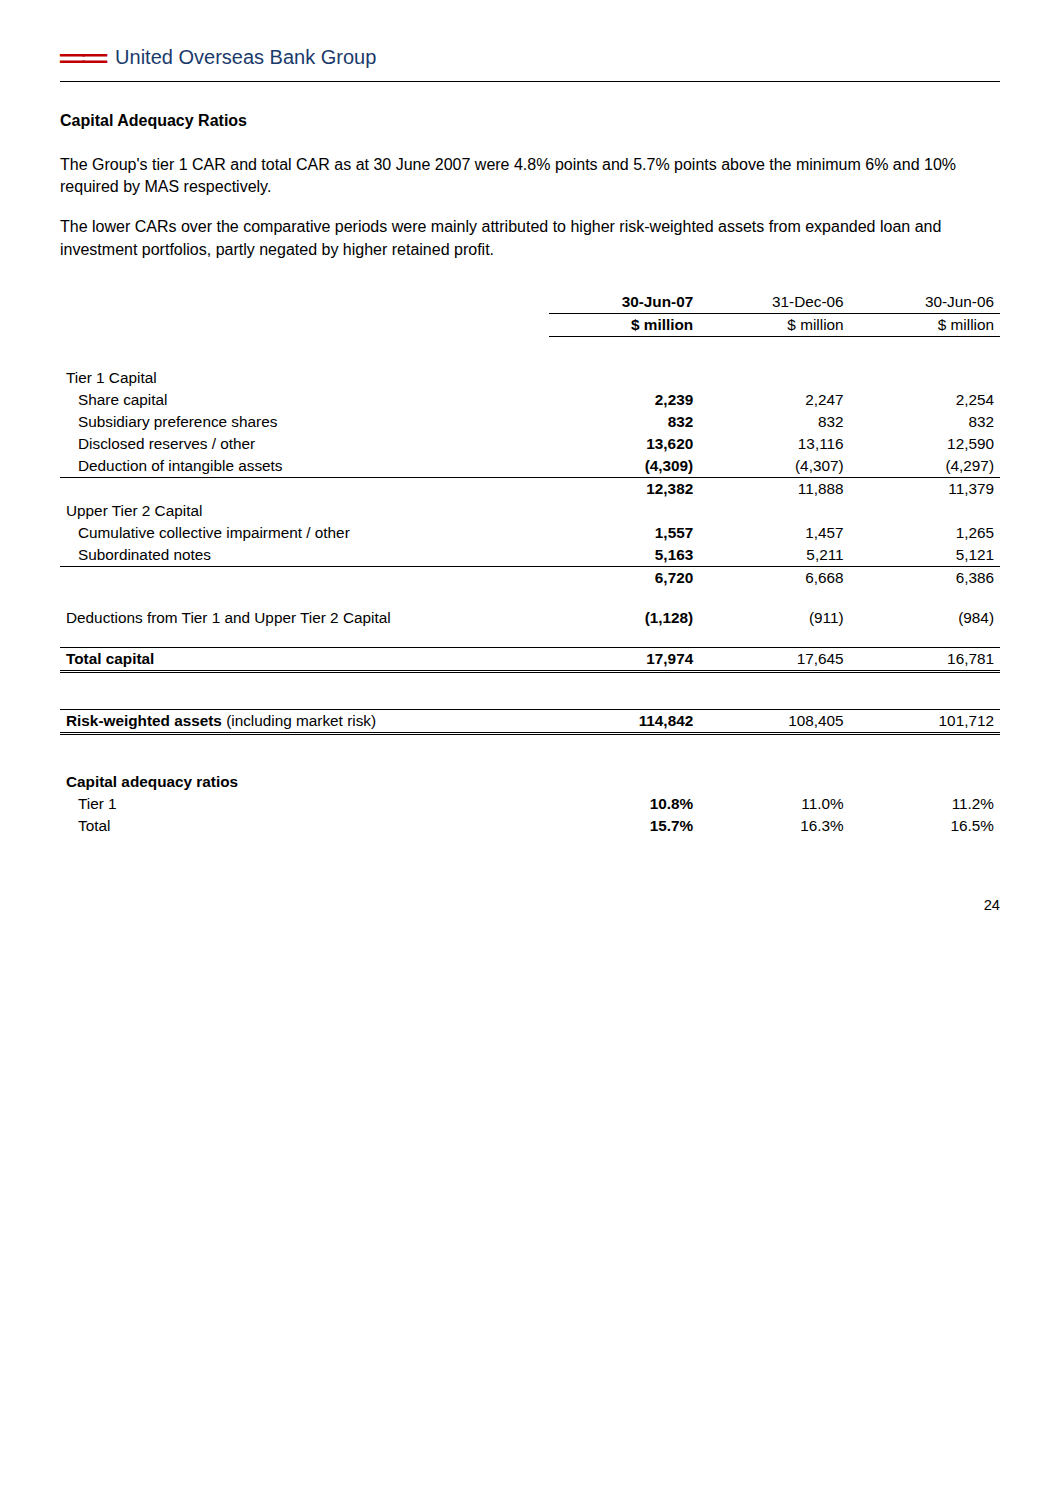══ United Overseas Bank Group
Capital Adequacy Ratios
The Group's tier 1 CAR and total CAR as at 30 June 2007 were 4.8% points and 5.7% points above the minimum 6% and 10% required by MAS respectively.
The lower CARs over the comparative periods were mainly attributed to higher risk-weighted assets from expanded loan and investment portfolios, partly negated by higher retained profit.
| | 30-Jun-07 | 31-Dec-06 | 30-Jun-06 |
| | $ million | $ million | $ million |
| Tier 1 Capital | | | |
| Share capital | 2,239 | 2,247 | 2,254 |
| Subsidiary preference shares | 832 | 832 | 832 |
| Disclosed reserves / other | 13,620 | 13,116 | 12,590 |
| Deduction of intangible assets | (4,309) | (4,307) | (4,297) |
| | 12,382 | 11,888 | 11,379 |
| Upper Tier 2 Capital | | | |
| Cumulative collective impairment / other | 1,557 | 1,457 | 1,265 |
| Subordinated notes | 5,163 | 5,211 | 5,121 |
| | 6,720 | 6,668 | 6,386 |
| Deductions from Tier 1 and Upper Tier 2 Capital | (1,128) | (911) | (984) |
| Total capital | 17,974 | 17,645 | 16,781 |
| Risk-weighted assets (including market risk) | 114,842 | 108,405 | 101,712 |
| Capital adequacy ratios | | | |
| Tier 1 | 10.8% | 11.0% | 11.2% |
| Total | 15.7% | 16.3% | 16.5% |
24